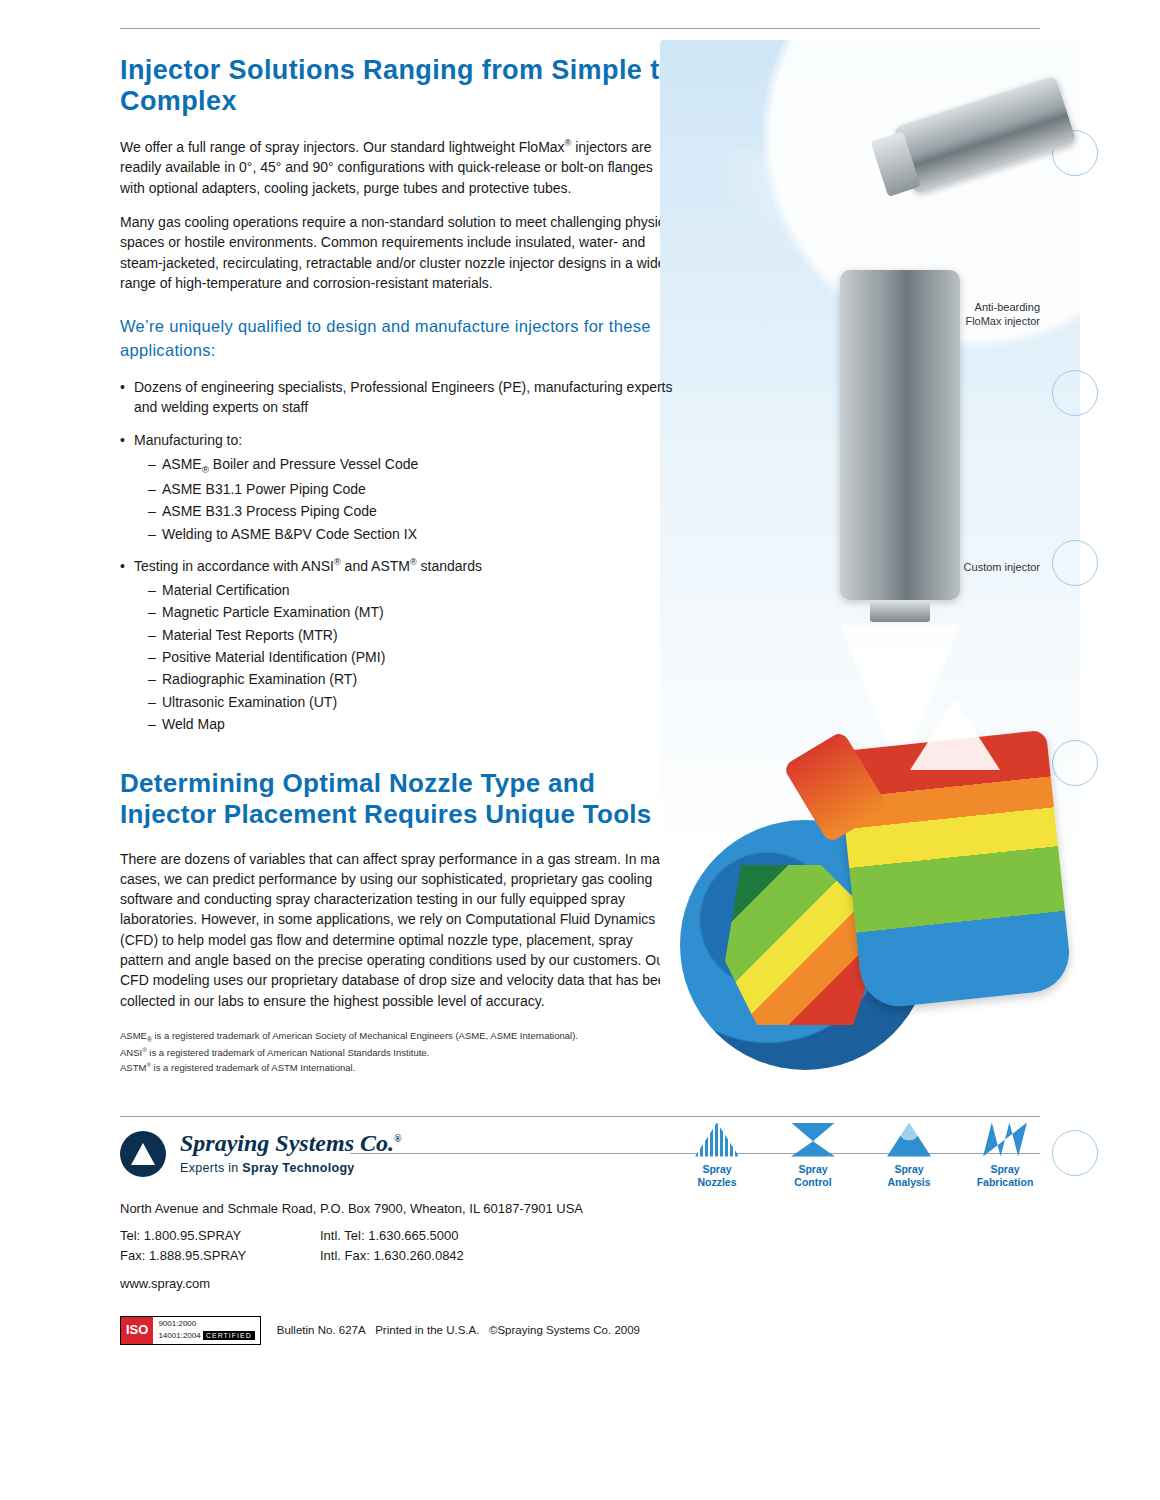Injector Solutions Ranging from Simple to Complex
We offer a full range of spray injectors. Our standard lightweight FloMax® injectors are readily available in 0°, 45° and 90° configurations with quick-release or bolt-on flanges with optional adapters, cooling jackets, purge tubes and protective tubes.
Many gas cooling operations require a non-standard solution to meet challenging physical spaces or hostile environments. Common requirements include insulated, water- and steam-jacketed, recirculating, retractable and/or cluster nozzle injector designs in a wide range of high-temperature and corrosion-resistant materials.
We’re uniquely qualified to design and manufacture injectors for these applications:
Dozens of engineering specialists, Professional Engineers (PE), manufacturing experts and welding experts on staff
Manufacturing to:
ASME® Boiler and Pressure Vessel Code
ASME B31.1 Power Piping Code
ASME B31.3 Process Piping Code
Welding to ASME B&PV Code Section IX
Testing in accordance with ANSI® and ASTM® standards
Material Certification
Magnetic Particle Examination (MT)
Material Test Reports (MTR)
Positive Material Identification (PMI)
Radiographic Examination (RT)
Ultrasonic Examination (UT)
Weld Map
Determining Optimal Nozzle Type and
Injector Placement Requires Unique Tools
There are dozens of variables that can affect spray performance in a gas stream. In many cases, we can predict performance by using our sophisticated, proprietary gas cooling software and conducting spray characterization testing in our fully equipped spray laboratories. However, in some applications, we rely on Computational Fluid Dynamics (CFD) to help model gas flow and determine optimal nozzle type, placement, spray pattern and angle based on the precise operating conditions used by our customers. Our CFD modeling uses our proprietary database of drop size and velocity data that has been collected in our labs to ensure the highest possible level of accuracy.
ASME® is a registered trademark of American Society of Mechanical Engineers (ASME, ASME International).
ANSI® is a registered trademark of American National Standards Institute.
ASTM® is a registered trademark of ASTM International.
Anti-bearding
FloMax injector
Custom injector
Spraying Systems Co.®
Experts in Spray Technology
Spray
Nozzles
Spray
Control
Spray
Analysis
Spray
Fabrication
North Avenue and Schmale Road, P.O. Box 7900, Wheaton, IL 60187-7901 USA
Tel: 1.800.95.SPRAY
Intl. Tel: 1.630.665.5000
Fax: 1.888.95.SPRAY
Intl. Fax: 1.630.260.0842
www.spray.com
ISO
9001:2000
14001:2004
CERTIFIED
Bulletin No. 627A Printed in the U.S.A. ©Spraying Systems Co. 2009